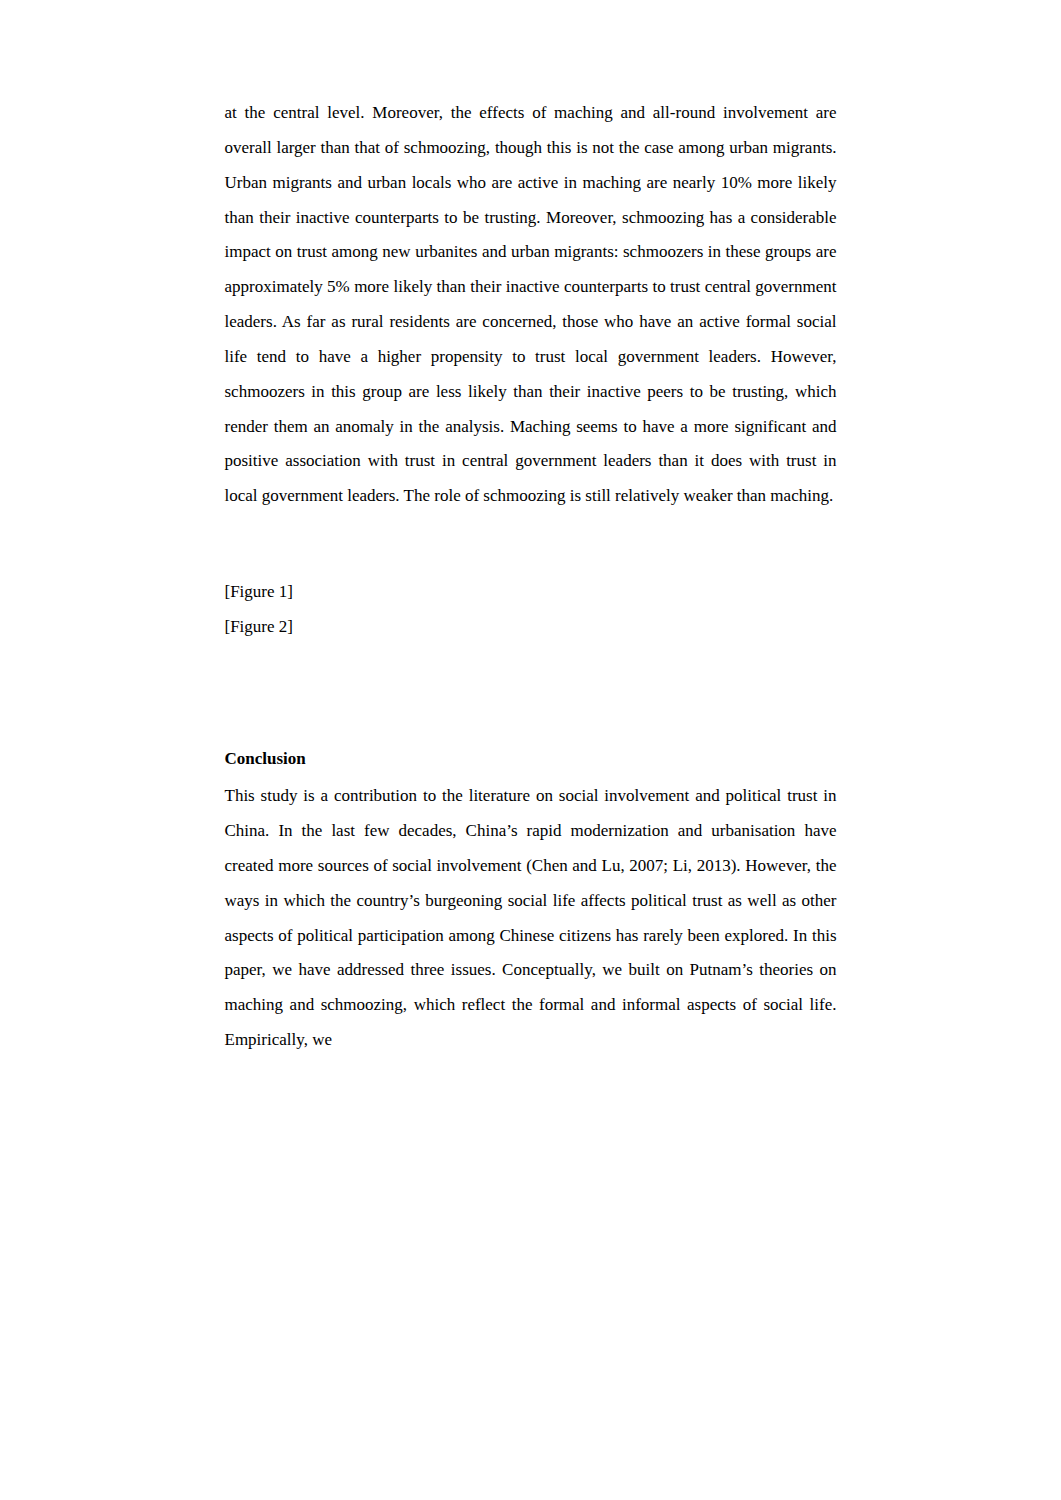at the central level. Moreover, the effects of maching and all-round involvement are overall larger than that of schmoozing, though this is not the case among urban migrants. Urban migrants and urban locals who are active in maching are nearly 10% more likely than their inactive counterparts to be trusting. Moreover, schmoozing has a considerable impact on trust among new urbanites and urban migrants: schmoozers in these groups are approximately 5% more likely than their inactive counterparts to trust central government leaders. As far as rural residents are concerned, those who have an active formal social life tend to have a higher propensity to trust local government leaders. However, schmoozers in this group are less likely than their inactive peers to be trusting, which render them an anomaly in the analysis. Maching seems to have a more significant and positive association with trust in central government leaders than it does with trust in local government leaders. The role of schmoozing is still relatively weaker than maching.
[Figure 1]
[Figure 2]
Conclusion
This study is a contribution to the literature on social involvement and political trust in China. In the last few decades, China’s rapid modernization and urbanisation have created more sources of social involvement (Chen and Lu, 2007; Li, 2013). However, the ways in which the country’s burgeoning social life affects political trust as well as other aspects of political participation among Chinese citizens has rarely been explored. In this paper, we have addressed three issues. Conceptually, we built on Putnam’s theories on maching and schmoozing, which reflect the formal and informal aspects of social life. Empirically, we